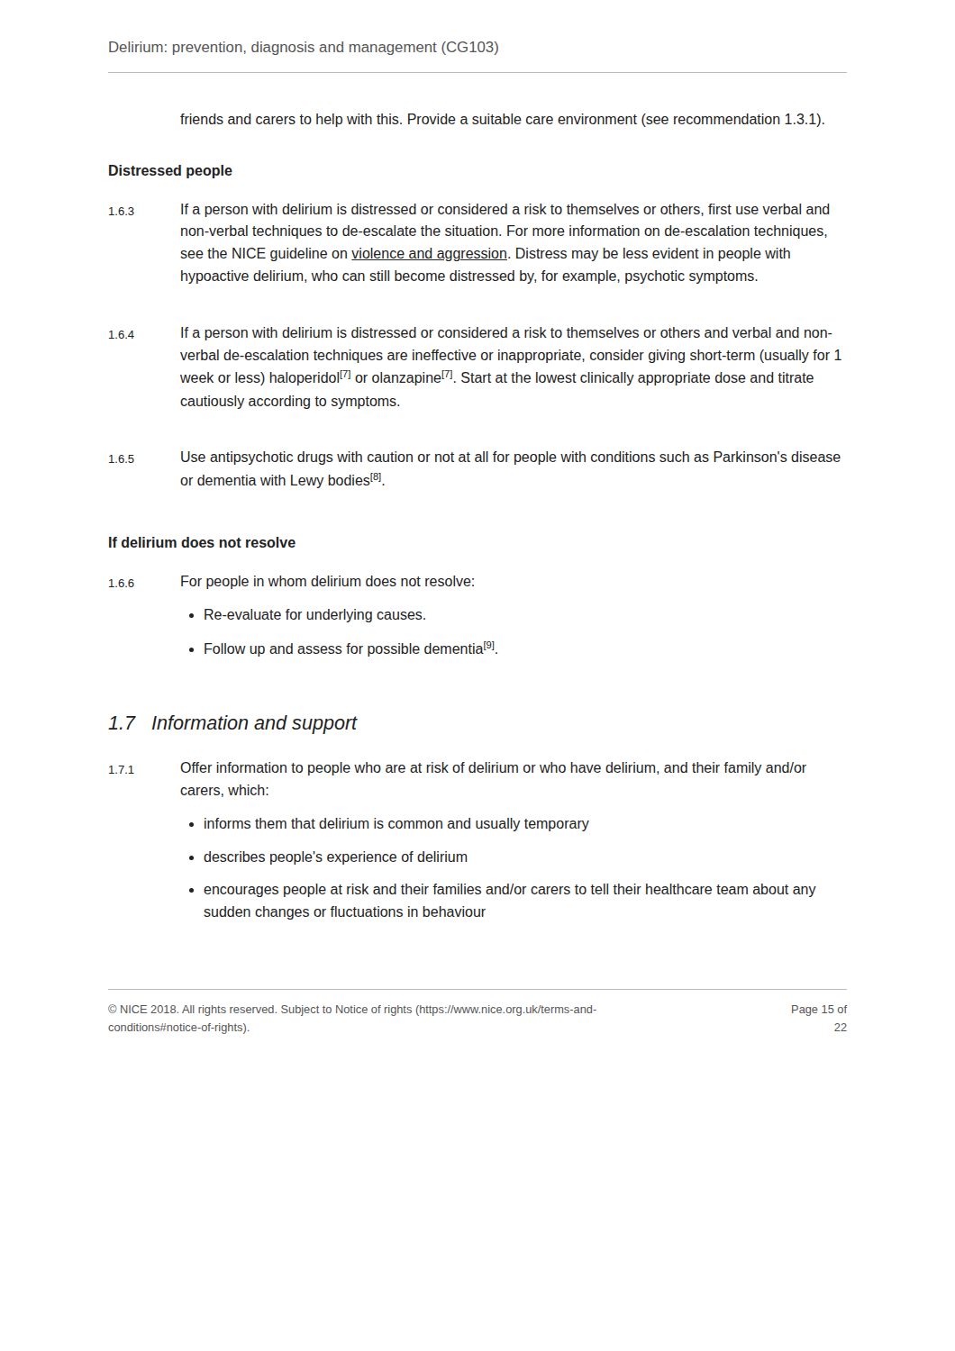Delirium: prevention, diagnosis and management (CG103)
friends and carers to help with this. Provide a suitable care environment (see recommendation 1.3.1).
Distressed people
1.6.3
If a person with delirium is distressed or considered a risk to themselves or others, first use verbal and non-verbal techniques to de-escalate the situation. For more information on de-escalation techniques, see the NICE guideline on violence and aggression. Distress may be less evident in people with hypoactive delirium, who can still become distressed by, for example, psychotic symptoms.
1.6.4
If a person with delirium is distressed or considered a risk to themselves or others and verbal and non-verbal de-escalation techniques are ineffective or inappropriate, consider giving short-term (usually for 1 week or less) haloperidol[7] or olanzapine[7]. Start at the lowest clinically appropriate dose and titrate cautiously according to symptoms.
1.6.5
Use antipsychotic drugs with caution or not at all for people with conditions such as Parkinson's disease or dementia with Lewy bodies[8].
If delirium does not resolve
1.6.6
For people in whom delirium does not resolve:
Re-evaluate for underlying causes.
Follow up and assess for possible dementia[9].
1.7 Information and support
1.7.1
Offer information to people who are at risk of delirium or who have delirium, and their family and/or carers, which:
informs them that delirium is common and usually temporary
describes people's experience of delirium
encourages people at risk and their families and/or carers to tell their healthcare team about any sudden changes or fluctuations in behaviour
© NICE 2018. All rights reserved. Subject to Notice of rights (https://www.nice.org.uk/terms-and-conditions#notice-of-rights).
Page 15 of
22